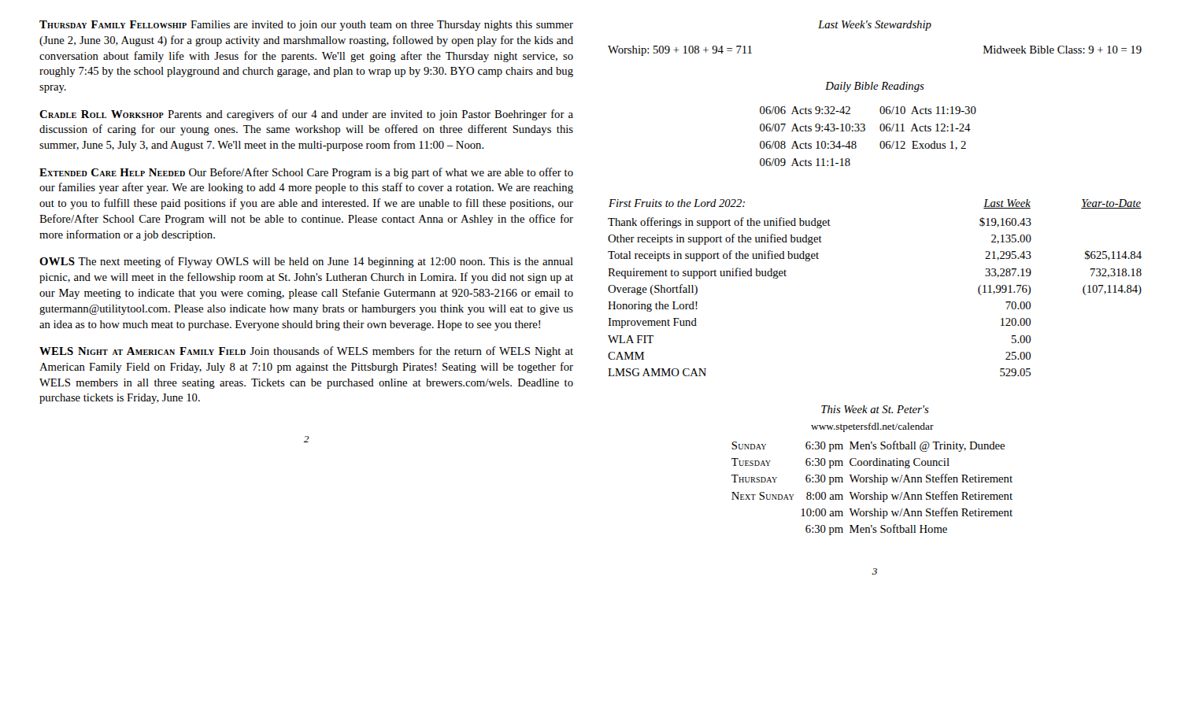Thursday Family Fellowship Families are invited to join our youth team on three Thursday nights this summer (June 2, June 30, August 4) for a group activity and marshmallow roasting, followed by open play for the kids and conversation about family life with Jesus for the parents. We'll get going after the Thursday night service, so roughly 7:45 by the school playground and church garage, and plan to wrap up by 9:30. BYO camp chairs and bug spray.
Cradle Roll Workshop Parents and caregivers of our 4 and under are invited to join Pastor Boehringer for a discussion of caring for our young ones. The same workshop will be offered on three different Sundays this summer, June 5, July 3, and August 7. We'll meet in the multi-purpose room from 11:00 – Noon.
Extended Care Help Needed Our Before/After School Care Program is a big part of what we are able to offer to our families year after year. We are looking to add 4 more people to this staff to cover a rotation. We are reaching out to you to fulfill these paid positions if you are able and interested. If we are unable to fill these positions, our Before/After School Care Program will not be able to continue. Please contact Anna or Ashley in the office for more information or a job description.
OWLS The next meeting of Flyway OWLS will be held on June 14 beginning at 12:00 noon. This is the annual picnic, and we will meet in the fellowship room at St. John's Lutheran Church in Lomira. If you did not sign up at our May meeting to indicate that you were coming, please call Stefanie Gutermann at 920-583-2166 or email to gutermann@utilitytool.com. Please also indicate how many brats or hamburgers you think you will eat to give us an idea as to how much meat to purchase. Everyone should bring their own beverage. Hope to see you there!
WELS Night at American Family Field Join thousands of WELS members for the return of WELS Night at American Family Field on Friday, July 8 at 7:10 pm against the Pittsburgh Pirates! Seating will be together for WELS members in all three seating areas. Tickets can be purchased online at brewers.com/wels. Deadline to purchase tickets is Friday, June 10.
2
Last Week's Stewardship
Worship: 509 + 108 + 94 = 711 Midweek Bible Class: 9 + 10 = 19
Daily Bible Readings
| 06/06 Acts 9:32-42 | 06/10 Acts 11:19-30 |
| 06/07 Acts 9:43-10:33 | 06/11 Acts 12:1-24 |
| 06/08 Acts 10:34-48 | 06/12 Exodus 1, 2 |
| 06/09 Acts 11:1-18 | |
| First Fruits to the Lord 2022: | Last Week | Year-to-Date |
| --- | --- | --- |
| Thank offerings in support of the unified budget | $19,160.43 | |
| Other receipts in support of the unified budget | 2,135.00 | |
| Total receipts in support of the unified budget | 21,295.43 | $625,114.84 |
| Requirement to support unified budget | 33,287.19 | 732,318.18 |
| Overage (Shortfall) | (11,991.76) | (107,114.84) |
| Honoring the Lord! | 70.00 | |
| Improvement Fund | 120.00 | |
| WLA FIT | 5.00 | |
| CAMM | 25.00 | |
| LMSG AMMO CAN | 529.05 | |
This Week at St. Peter's
| www.stpetersfdl.net/calendar |
| Sunday | 6:30 pm | Men's Softball @ Trinity, Dundee |
| Tuesday | 6:30 pm | Coordinating Council |
| Thursday | 6:30 pm | Worship w/Ann Steffen Retirement |
| Next Sunday | 8:00 am | Worship w/Ann Steffen Retirement |
| | 10:00 am | Worship w/Ann Steffen Retirement |
| | 6:30 pm | Men's Softball Home |
3